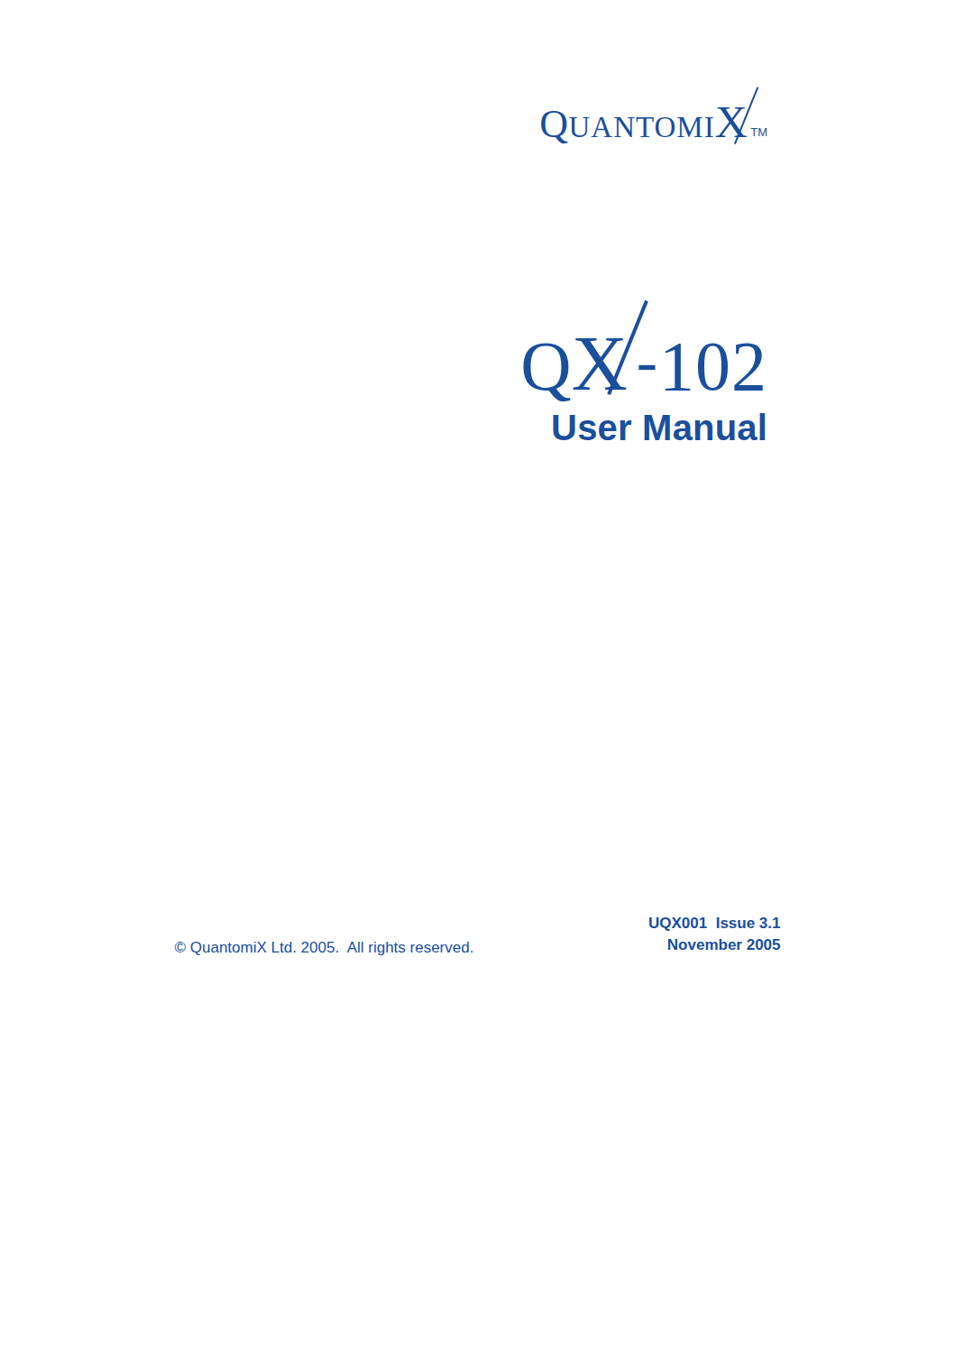QUANTOMI XTM
QX-102
User Manual
| © QuantomiX Ltd. 2005. All rights reserved. | UQX001 Issue 3.1 November 2005 |